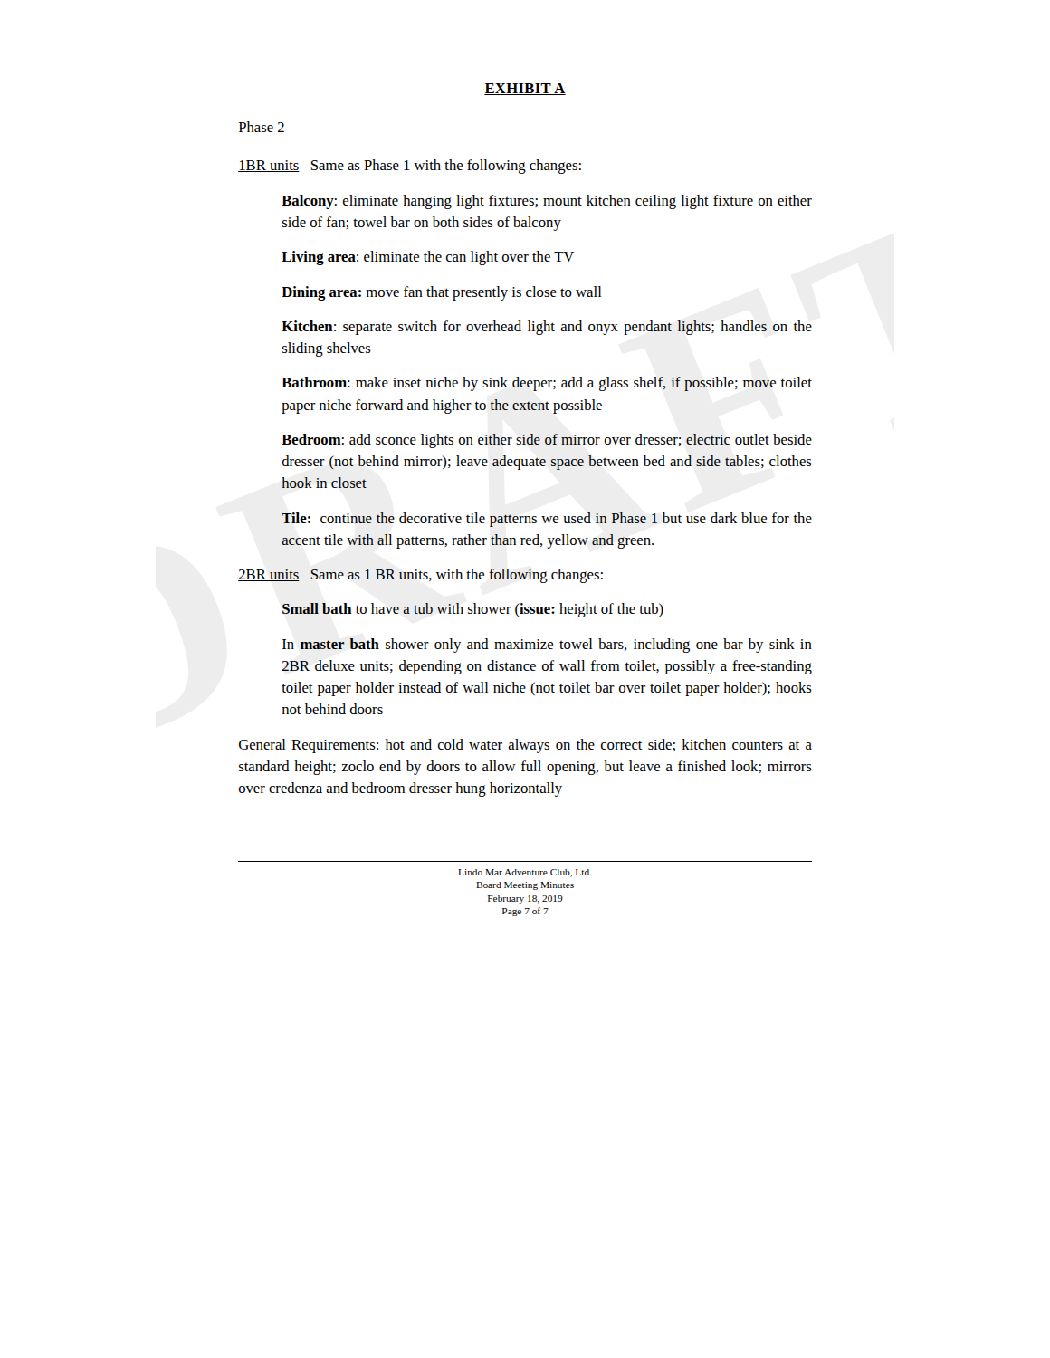DRAFT
EXHIBIT A
Phase 2
1BR units Same as Phase 1 with the following changes:
Balcony: eliminate hanging light fixtures; mount kitchen ceiling light fixture on either side of fan; towel bar on both sides of balcony
Living area: eliminate the can light over the TV
Dining area: move fan that presently is close to wall
Kitchen: separate switch for overhead light and onyx pendant lights; handles on the sliding shelves
Bathroom: make inset niche by sink deeper; add a glass shelf, if possible; move toilet paper niche forward and higher to the extent possible
Bedroom: add sconce lights on either side of mirror over dresser; electric outlet beside dresser (not behind mirror); leave adequate space between bed and side tables; clothes hook in closet
Tile: continue the decorative tile patterns we used in Phase 1 but use dark blue for the accent tile with all patterns, rather than red, yellow and green.
2BR units Same as 1 BR units, with the following changes:
Small bath to have a tub with shower (issue: height of the tub)
In master bath shower only and maximize towel bars, including one bar by sink in 2BR deluxe units; depending on distance of wall from toilet, possibly a free-standing toilet paper holder instead of wall niche (not toilet bar over toilet paper holder); hooks not behind doors
General Requirements: hot and cold water always on the correct side; kitchen counters at a standard height; zoclo end by doors to allow full opening, but leave a finished look; mirrors over credenza and bedroom dresser hung horizontally
Lindo Mar Adventure Club, Ltd.
Board Meeting Minutes
February 18, 2019
Page 7 of 7